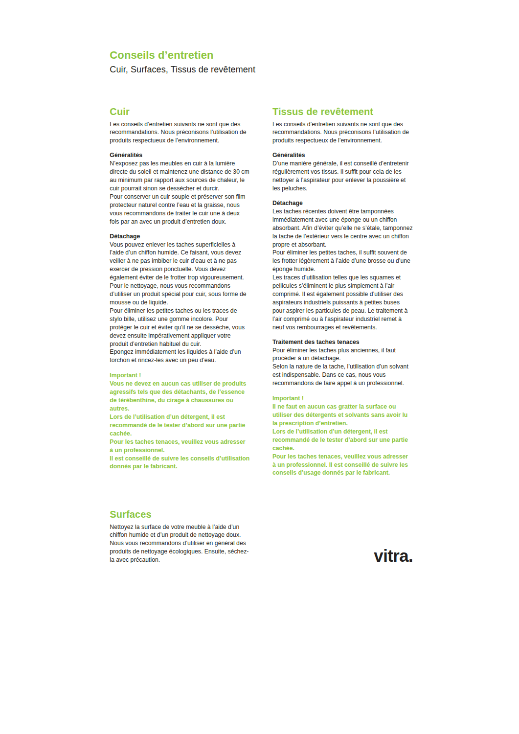Conseils d’entretien
Cuir, Surfaces, Tissus de revêtement
Cuir
Les conseils d’entretien suivants ne sont que des recommandations. Nous préconisons l’utilisation de produits respectueux de l’environnement.
Généralités
N’exposez pas les meubles en cuir à la lumière directe du soleil et maintenez une distance de 30 cm au minimum par rapport aux sources de chaleur, le cuir pourrait sinon se dessécher et durcir.
Pour conserver un cuir souple et préserver son film protecteur naturel contre l’eau et la graisse, nous vous recommandons de traiter le cuir une à deux fois par an avec un produit d’entretien doux.
Détachage
Vous pouvez enlever les taches superficielles à l’aide d’un chiffon humide. Ce faisant, vous devez veiller à ne pas imbiber le cuir d’eau et à ne pas exercer de pression ponctuelle. Vous devez également éviter de le frotter trop vigoureusement.
Pour le nettoyage, nous vous recommandons d’utiliser un produit spécial pour cuir, sous forme de mousse ou de liquide.
Pour éliminer les petites taches ou les traces de stylo bille, utilisez une gomme incolore. Pour protéger le cuir et éviter qu’il ne se dessèche, vous devez ensuite impérativement appliquer votre produit d’entretien habituel du cuir.
Epongez immédiatement les liquides à l’aide d’un torchon et rincez-les avec un peu d’eau.
Important !
Vous ne devez en aucun cas utiliser de produits agressifs tels que des détachants, de l’essence de térébenthine, du cirage à chaussures ou autres.
Lors de l’utilisation d’un détergent, il est recommandé de le tester d’abord sur une partie cachée.
Pour les taches tenaces, veuillez vous adresser à un professionnel.
Il est conseillé de suivre les conseils d’utilisation donnés par le fabricant.
Surfaces
Nettoyez la surface de votre meuble à l’aide d’un chiffon humide et d’un produit de nettoyage doux. Nous vous recommandons d’utiliser en général des produits de nettoyage écologiques. Ensuite, séchez-la avec précaution.
Tissus de revêtement
Les conseils d’entretien suivants ne sont que des recommandations. Nous préconisons l’utilisation de produits respectueux de l’environnement.
Généralités
D’une manière générale, il est conseillé d’entretenir régulièrement vos tissus. Il suffit pour cela de les nettoyer à l’aspirateur pour enlever la poussière et les peluches.
Détachage
Les taches récentes doivent être tamponnées immédiatement avec une éponge ou un chiffon absorbant. Afin d’éviter qu’elle ne s’étale, tamponnez la tache de l’extérieur vers le centre avec un chiffon propre et absorbant.
Pour éliminer les petites taches, il suffit souvent de les frotter légèrement à l’aide d’une brosse ou d’une éponge humide.
Les traces d’utilisation telles que les squames et pellicules s’éliminent le plus simplement à l’air comprimé. Il est également possible d’utiliser des aspirateurs industriels puissants à petites buses pour aspirer les particules de peau. Le traitement à l’air comprimé ou à l’aspirateur industriel remet à neuf vos rembourrages et revêtements.
Traitement des taches tenaces
Pour éliminer les taches plus anciennes, il faut procéder à un détachage.
Selon la nature de la tache, l’utilisation d’un solvant est indispensable. Dans ce cas, nous vous recommandons de faire appel à un professionnel.
Important !
Il ne faut en aucun cas gratter la surface ou utiliser des détergents et solvants sans avoir lu la prescription d’entretien.
Lors de l’utilisation d’un détergent, il est recommandé de le tester d’abord sur une partie cachée.
Pour les taches tenaces, veuillez vous adresser à un professionnel. Il est conseillé de suivre les conseils d’usage donnés par le fabricant.
vitra.